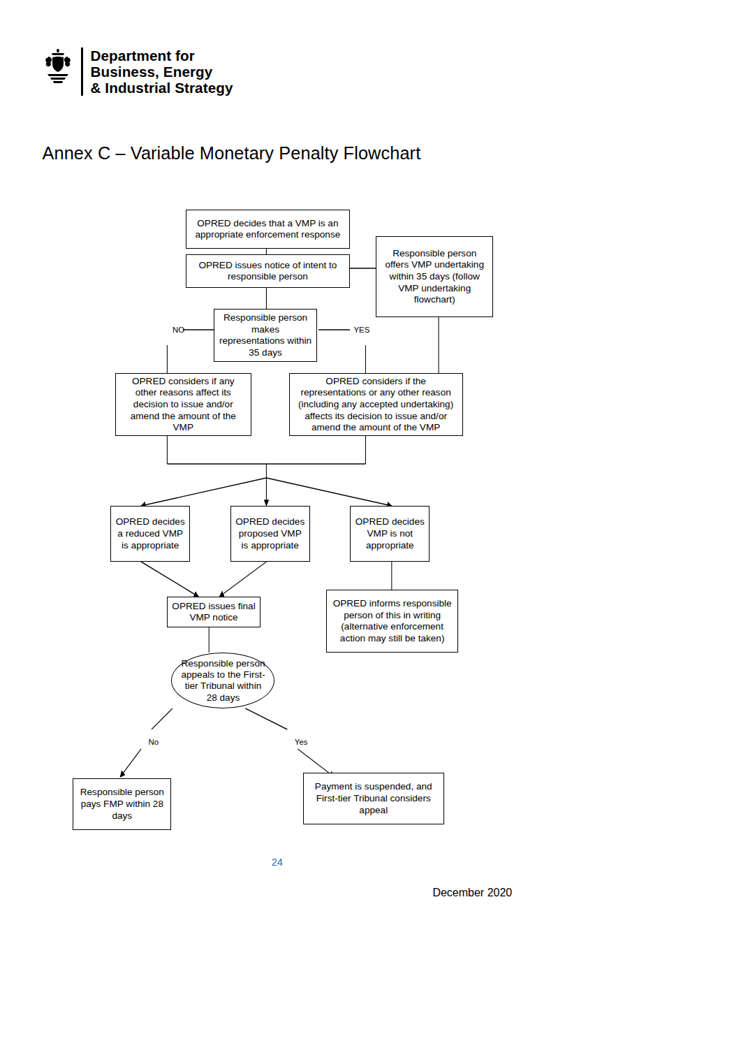Department for Business, Energy & Industrial Strategy
Annex C – Variable Monetary Penalty Flowchart
OPRED decides that a VMP is an appropriate enforcement response
OPRED issues notice of intent to responsible person
Responsible person offers VMP undertaking within 35 days (follow VMP undertaking flowchart)
Responsible person makes representations within 35 days
NO
YES
OPRED considers if any other reasons affect its decision to issue and/or amend the amount of the VMP
OPRED considers if the representations or any other reason (including any accepted undertaking) affects its decision to issue and/or amend the amount of the VMP
OPRED decides a reduced VMP is appropriate
OPRED decides proposed VMP is appropriate
OPRED decides VMP is not appropriate
OPRED issues final VMP notice
OPRED informs responsible person of this in writing (alternative enforcement action may still be taken)
Responsible person appeals to the First-tier Tribunal within 28 days
No
Yes
Responsible person pays FMP within 28 days
Payment is suspended, and First-tier Tribunal considers appeal
24
December 2020